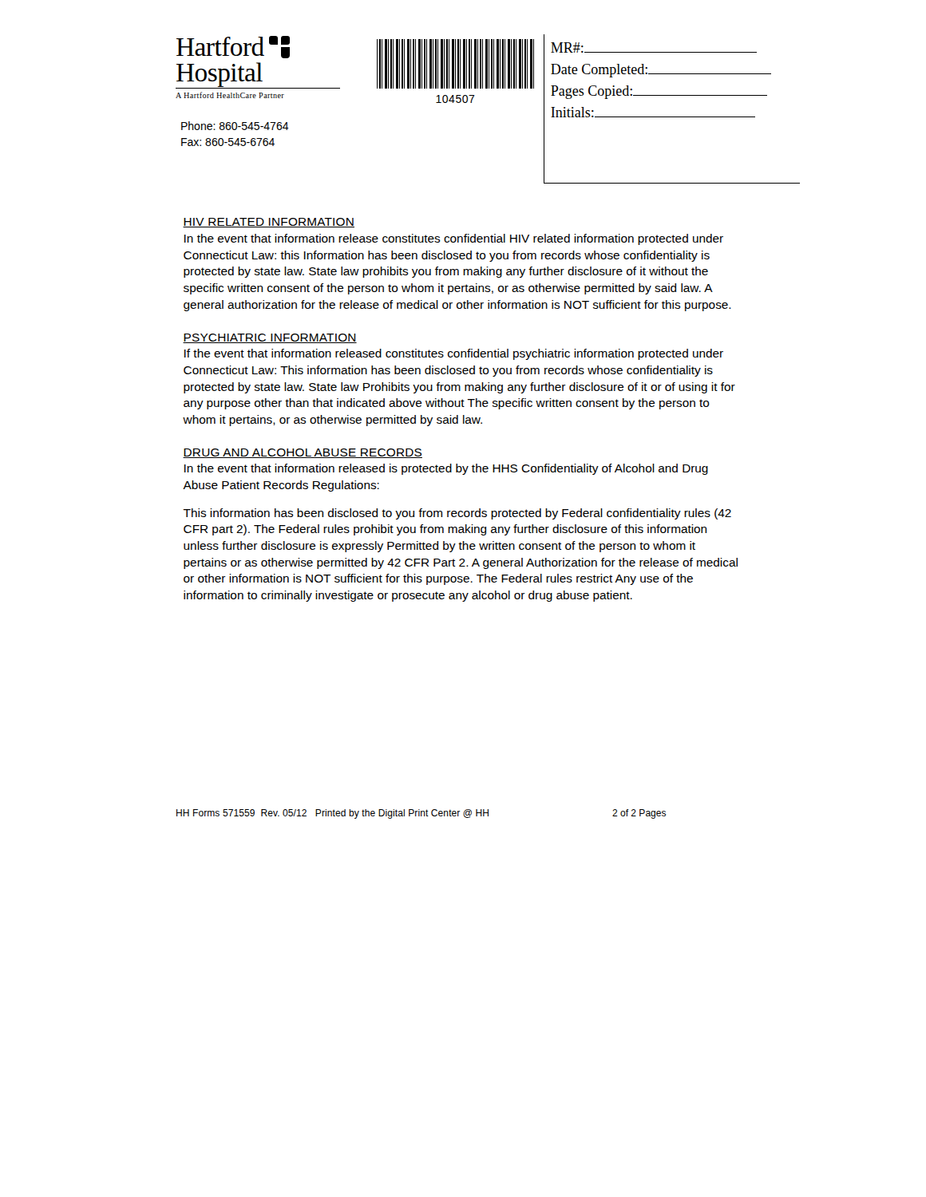HartfordHospital
A Hartford HealthCare Partner
Phone: 860-545-4764
Fax: 860-545-6764
104507
MR#:
Date Completed:
Pages Copied:
Initials:
HIV RELATED INFORMATION
In the event that information release constitutes confidential HIV related information protected under Connecticut Law: this Information has been disclosed to you from records whose confidentiality is protected by state law. State law prohibits you from making any further disclosure of it without the specific written consent of the person to whom it pertains, or as otherwise permitted by said law. A general authorization for the release of medical or other information is NOT sufficient for this purpose.
PSYCHIATRIC INFORMATION
If the event that information released constitutes confidential psychiatric information protected under Connecticut Law: This information has been disclosed to you from records whose confidentiality is protected by state law. State law Prohibits you from making any further disclosure of it or of using it for any purpose other than that indicated above without The specific written consent by the person to whom it pertains, or as otherwise permitted by said law.
DRUG AND ALCOHOL ABUSE RECORDS
In the event that information released is protected by the HHS Confidentiality of Alcohol and Drug Abuse Patient Records Regulations:
This information has been disclosed to you from records protected by Federal confidentiality rules (42 CFR part 2). The Federal rules prohibit you from making any further disclosure of this information unless further disclosure is expressly Permitted by the written consent of the person to whom it pertains or as otherwise permitted by 42 CFR Part 2. A general Authorization for the release of medical or other information is NOT sufficient for this purpose. The Federal rules restrict Any use of the information to criminally investigate or prosecute any alcohol or drug abuse patient.
HH Forms 571559 Rev. 05/12 Printed by the Digital Print Center @ HH
2 of 2 Pages